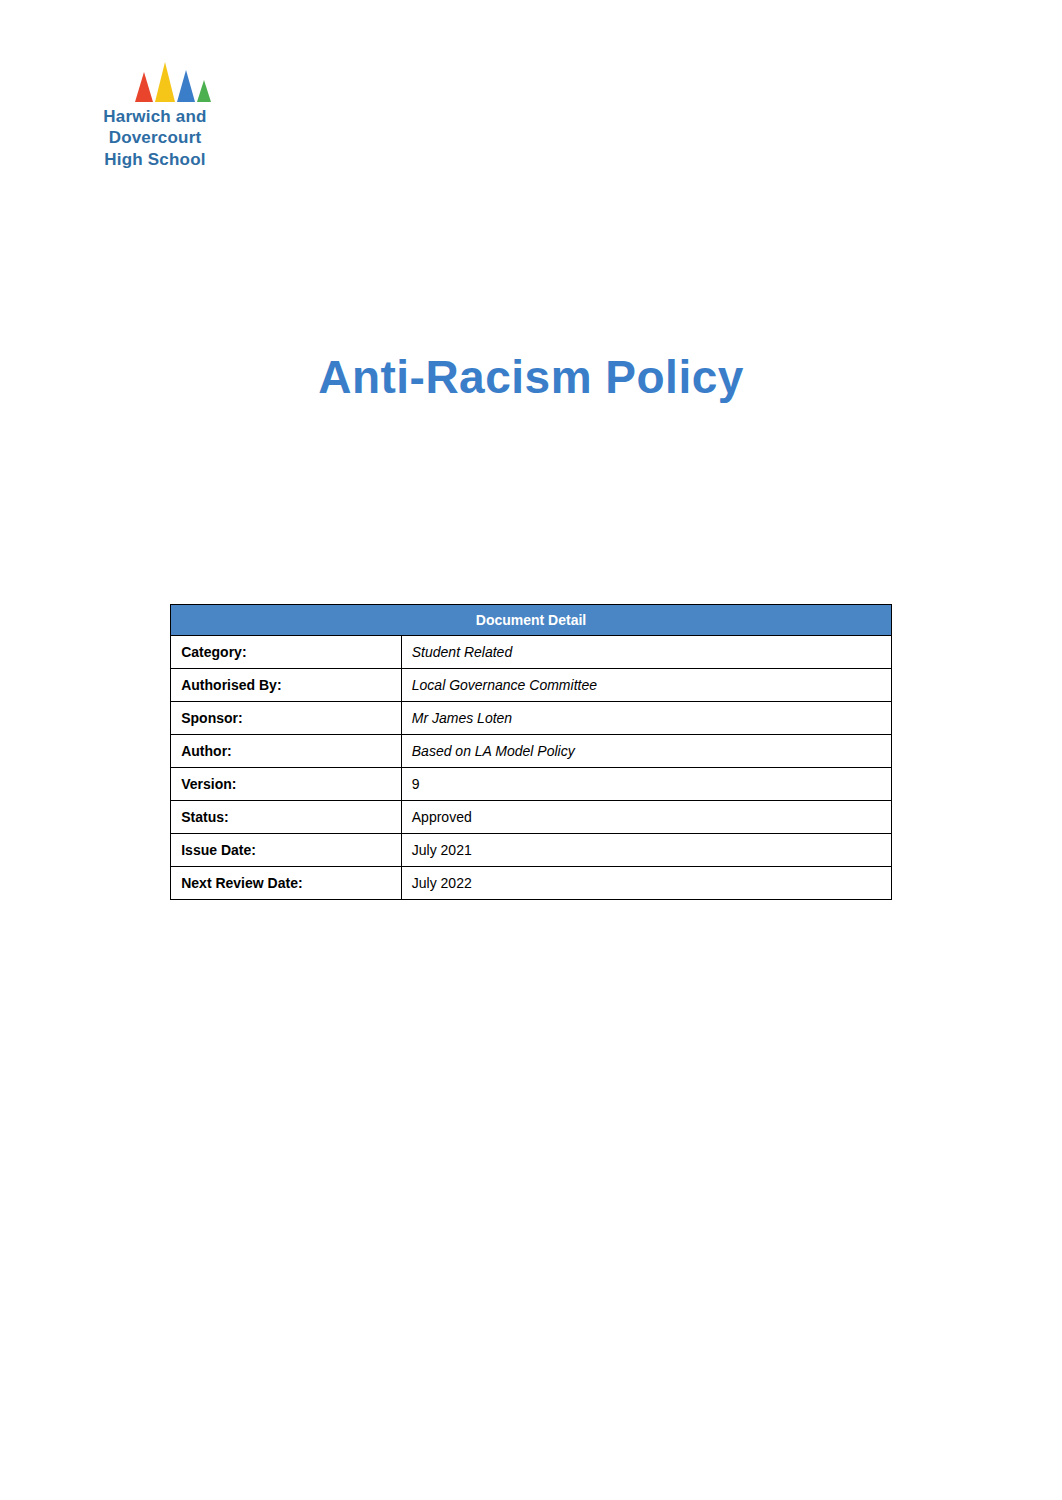Harwich and Dovercourt
High School
Anti-Racism Policy
Document Detail
| Category: | Student Related |
| Authorised By: | Local Governance Committee |
| Sponsor: | Mr James Loten |
| Author: | Based on LA Model Policy |
| Version: | 9 |
| Status: | Approved |
| Issue Date: | July 2021 |
| Next Review Date: | July 2022 |